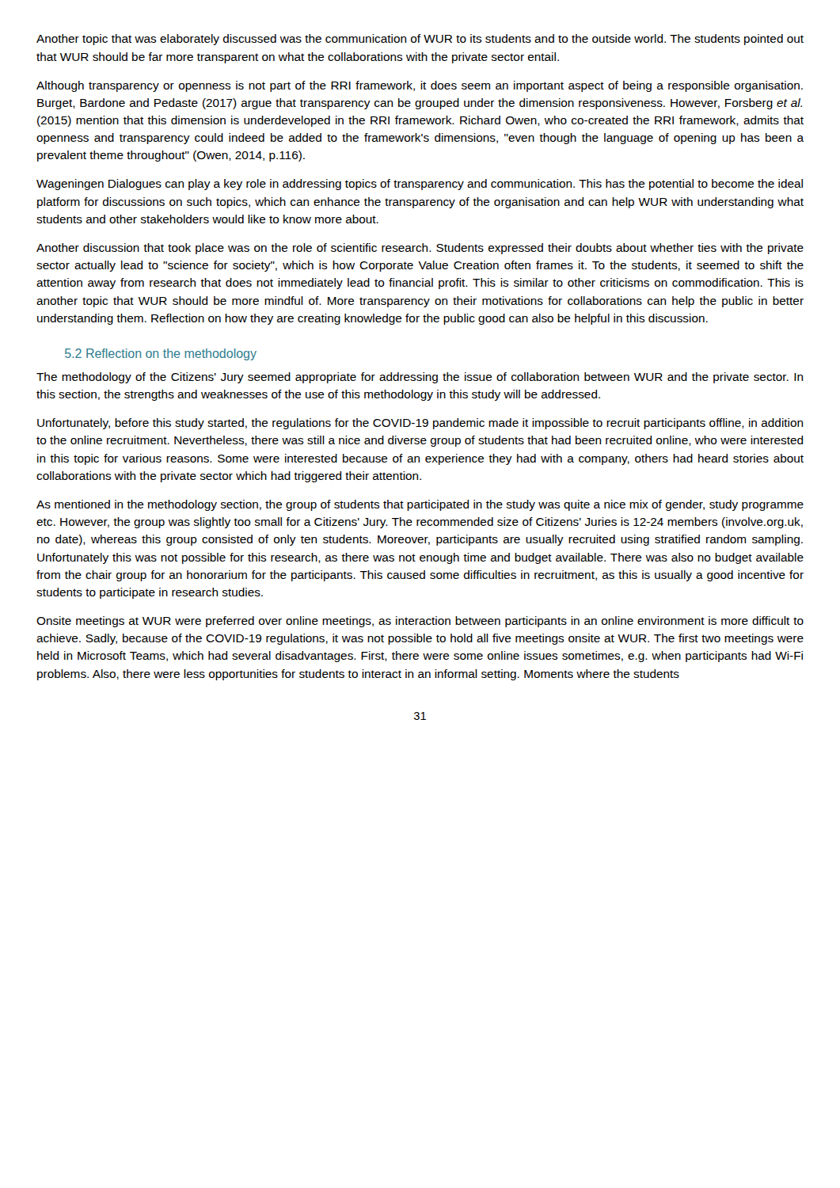Another topic that was elaborately discussed was the communication of WUR to its students and to the outside world. The students pointed out that WUR should be far more transparent on what the collaborations with the private sector entail.
Although transparency or openness is not part of the RRI framework, it does seem an important aspect of being a responsible organisation. Burget, Bardone and Pedaste (2017) argue that transparency can be grouped under the dimension responsiveness. However, Forsberg et al. (2015) mention that this dimension is underdeveloped in the RRI framework. Richard Owen, who co-created the RRI framework, admits that openness and transparency could indeed be added to the framework's dimensions, "even though the language of opening up has been a prevalent theme throughout" (Owen, 2014, p.116).
Wageningen Dialogues can play a key role in addressing topics of transparency and communication. This has the potential to become the ideal platform for discussions on such topics, which can enhance the transparency of the organisation and can help WUR with understanding what students and other stakeholders would like to know more about.
Another discussion that took place was on the role of scientific research. Students expressed their doubts about whether ties with the private sector actually lead to "science for society", which is how Corporate Value Creation often frames it. To the students, it seemed to shift the attention away from research that does not immediately lead to financial profit. This is similar to other criticisms on commodification. This is another topic that WUR should be more mindful of. More transparency on their motivations for collaborations can help the public in better understanding them. Reflection on how they are creating knowledge for the public good can also be helpful in this discussion.
5.2 Reflection on the methodology
The methodology of the Citizens' Jury seemed appropriate for addressing the issue of collaboration between WUR and the private sector. In this section, the strengths and weaknesses of the use of this methodology in this study will be addressed.
Unfortunately, before this study started, the regulations for the COVID-19 pandemic made it impossible to recruit participants offline, in addition to the online recruitment. Nevertheless, there was still a nice and diverse group of students that had been recruited online, who were interested in this topic for various reasons. Some were interested because of an experience they had with a company, others had heard stories about collaborations with the private sector which had triggered their attention.
As mentioned in the methodology section, the group of students that participated in the study was quite a nice mix of gender, study programme etc. However, the group was slightly too small for a Citizens' Jury. The recommended size of Citizens' Juries is 12-24 members (involve.org.uk, no date), whereas this group consisted of only ten students. Moreover, participants are usually recruited using stratified random sampling. Unfortunately this was not possible for this research, as there was not enough time and budget available. There was also no budget available from the chair group for an honorarium for the participants. This caused some difficulties in recruitment, as this is usually a good incentive for students to participate in research studies.
Onsite meetings at WUR were preferred over online meetings, as interaction between participants in an online environment is more difficult to achieve. Sadly, because of the COVID-19 regulations, it was not possible to hold all five meetings onsite at WUR. The first two meetings were held in Microsoft Teams, which had several disadvantages. First, there were some online issues sometimes, e.g. when participants had Wi-Fi problems. Also, there were less opportunities for students to interact in an informal setting. Moments where the students
31